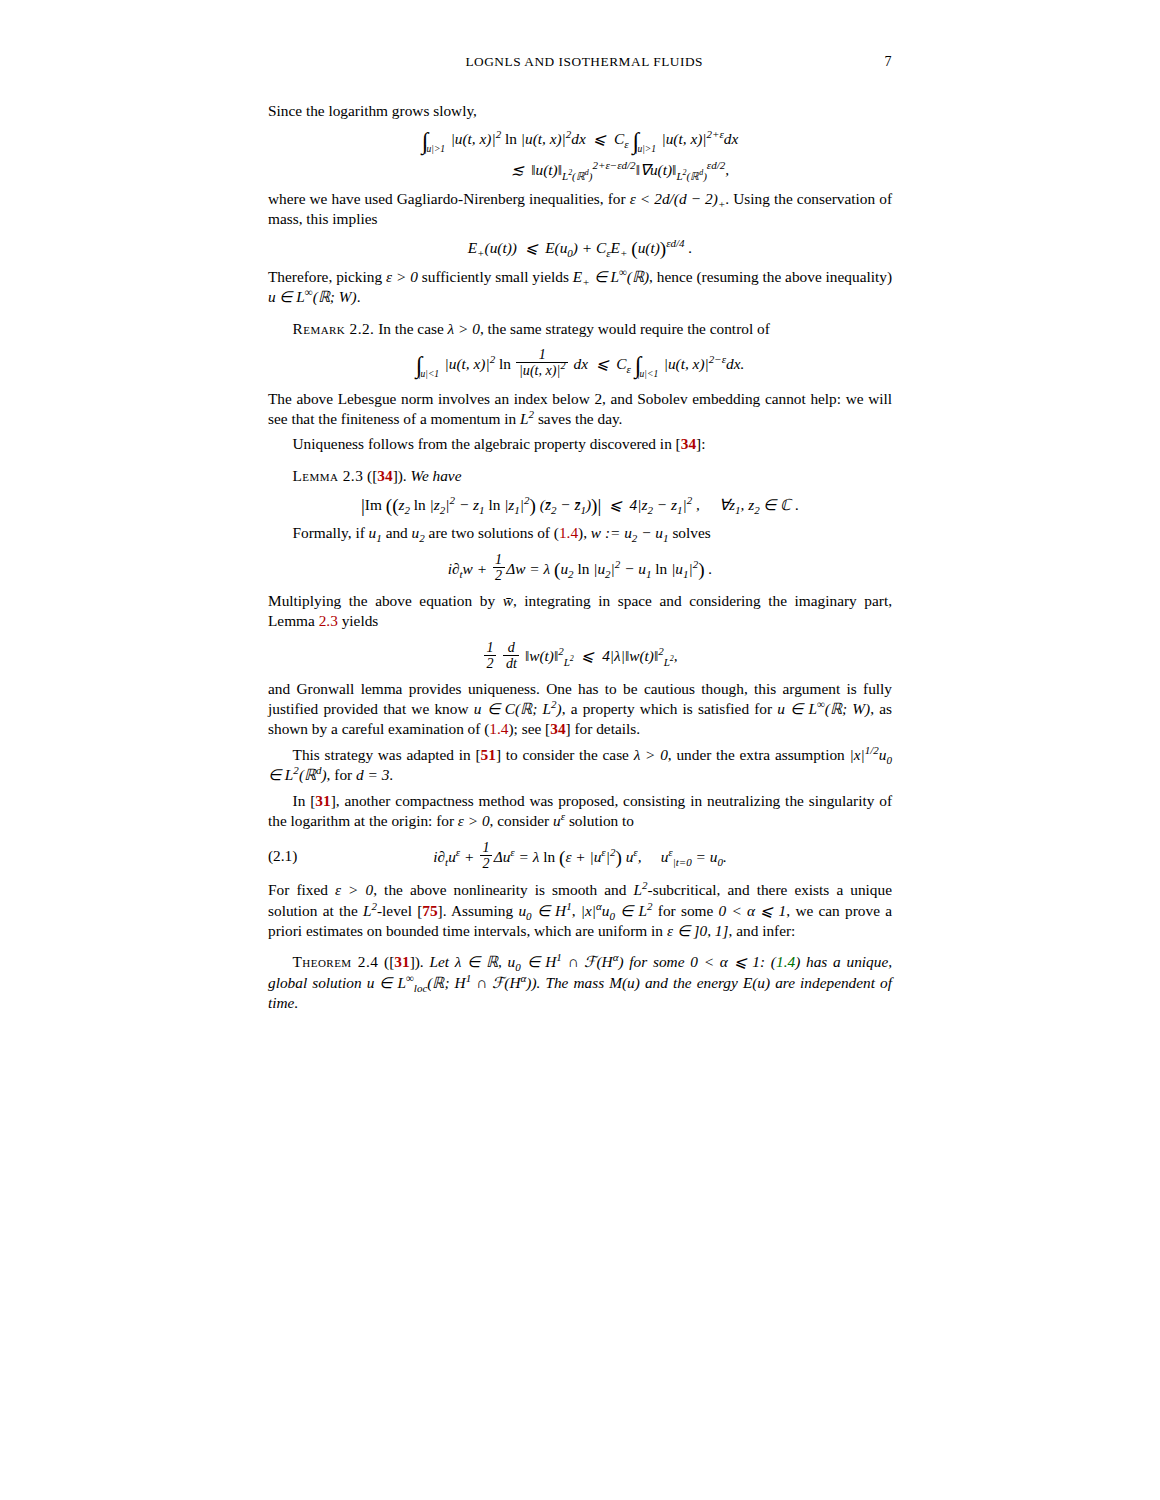LOGNLS AND ISOTHERMAL FLUIDS 7
Since the logarithm grows slowly,
∫|u|>1 |u(t, x)|2 ln |u(t, x)|2dx ⩽ Cε ∫|u|>1 |u(t, x)|2+εdx
≲ ‖u(t)‖L2(ℝd)2+ε−εd/2‖∇u(t)‖L2(ℝd)εd/2,
where we have used Gagliardo-Nirenberg inequalities, for ε < 2d/(d − 2)+. Using the conservation of mass, this implies
E+(u(t)) ⩽ E(u0) + CεE+ (u(t))εd/4 .
Therefore, picking ε > 0 sufficiently small yields E+ ∈ L∞(ℝ), hence (resuming the above inequality) u ∈ L∞(ℝ; W).
Remark 2.2. In the case λ > 0, the same strategy would require the control of
∫|u|<1 |u(t, x)|2 ln 1|u(t, x)|2 dx ⩽ Cε ∫|u|<1 |u(t, x)|2−εdx.
The above Lebesgue norm involves an index below 2, and Sobolev embedding cannot help: we will see that the finiteness of a momentum in L2 saves the day.
Uniqueness follows from the algebraic property discovered in [34]:
Lemma 2.3 ([34]). We have
|Im ((z2 ln |z2|2 − z1 ln |z1|2) (z̄2 − z̄1))| ⩽ 4|z2 − z1|2 , ∀z1, z2 ∈ ℂ .
Formally, if u1 and u2 are two solutions of (1.4), w := u2 − u1 solves
i∂tw + 12 Δw = λ (u2 ln |u2|2 − u1 ln |u1|2) .
Multiplying the above equation by w̄, integrating in space and considering the imaginary part, Lemma 2.3 yields
12 ddt ‖w(t)‖2L2 ⩽ 4|λ|‖w(t)‖2L2,
and Gronwall lemma provides uniqueness. One has to be cautious though, this argument is fully justified provided that we know u ∈ C(ℝ; L2), a property which is satisfied for u ∈ L∞(ℝ; W), as shown by a careful examination of (1.4); see [34] for details.
This strategy was adapted in [51] to consider the case λ > 0, under the extra assumption |x|1/2u0 ∈ L2(ℝd), for d = 3.
In [31], another compactness method was proposed, consisting in neutralizing the singularity of the logarithm at the origin: for ε > 0, consider uε solution to
(2.1)
i∂tuε + 12 Δuε = λ ln (ε + |uε|2) uε, uε|t=0 = u0.
For fixed ε > 0, the above nonlinearity is smooth and L2-subcritical, and there exists a unique solution at the L2-level [75]. Assuming u0 ∈ H1, |x|αu0 ∈ L2 for some 0 < α ⩽ 1, we can prove a priori estimates on bounded time intervals, which are uniform in ε ∈ ]0, 1], and infer:
Theorem 2.4 ([31]). Let λ ∈ ℝ, u0 ∈ H1 ∩ ℱ(Hα) for some 0 < α ⩽ 1: (1.4) has a unique, global solution u ∈ L∞loc(ℝ; H1 ∩ ℱ(Hα)). The mass M(u) and the energy E(u) are independent of time.